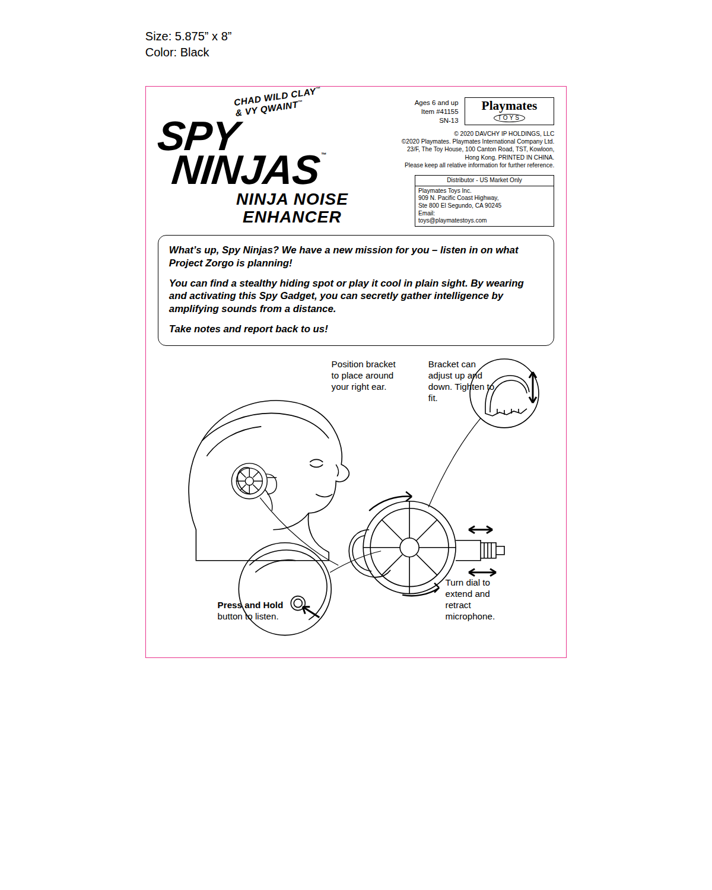Size: 5.875” x 8”
Color: Black
CHAD WILD CLAY™
& VY QWAINT™
SPY NINJAS™
NINJA NOISE
ENHANCER
Ages 6 and up
Item #41155
SN-13
Playmates
TOYS
© 2020 DAVCHY IP HOLDINGS, LLC
©2020 Playmates. Playmates International Company Ltd.
23/F, The Toy House, 100 Canton Road, TST, Kowloon,
Hong Kong. PRINTED IN CHINA.
Please keep all relative information for further reference.
| Distributor - US Market Only |
| Playmates Toys Inc. 909 N. Pacific Coast Highway, Ste 800 El Segundo, CA 90245 Email: toys@playmatestoys.com |
What’s up, Spy Ninjas? We have a new mission for you – listen in on what Project Zorgo is planning!
You can find a stealthy hiding spot or play it cool in plain sight. By wearing and activating this Spy Gadget, you can secretly gather intelligence by amplifying sounds from a distance.
Take notes and report back to us!
Position bracket to place around your right ear.
Bracket can adjust up and down. Tighten to fit.
Turn dial to extend and retract microphone.
Press and Hold
button to listen.